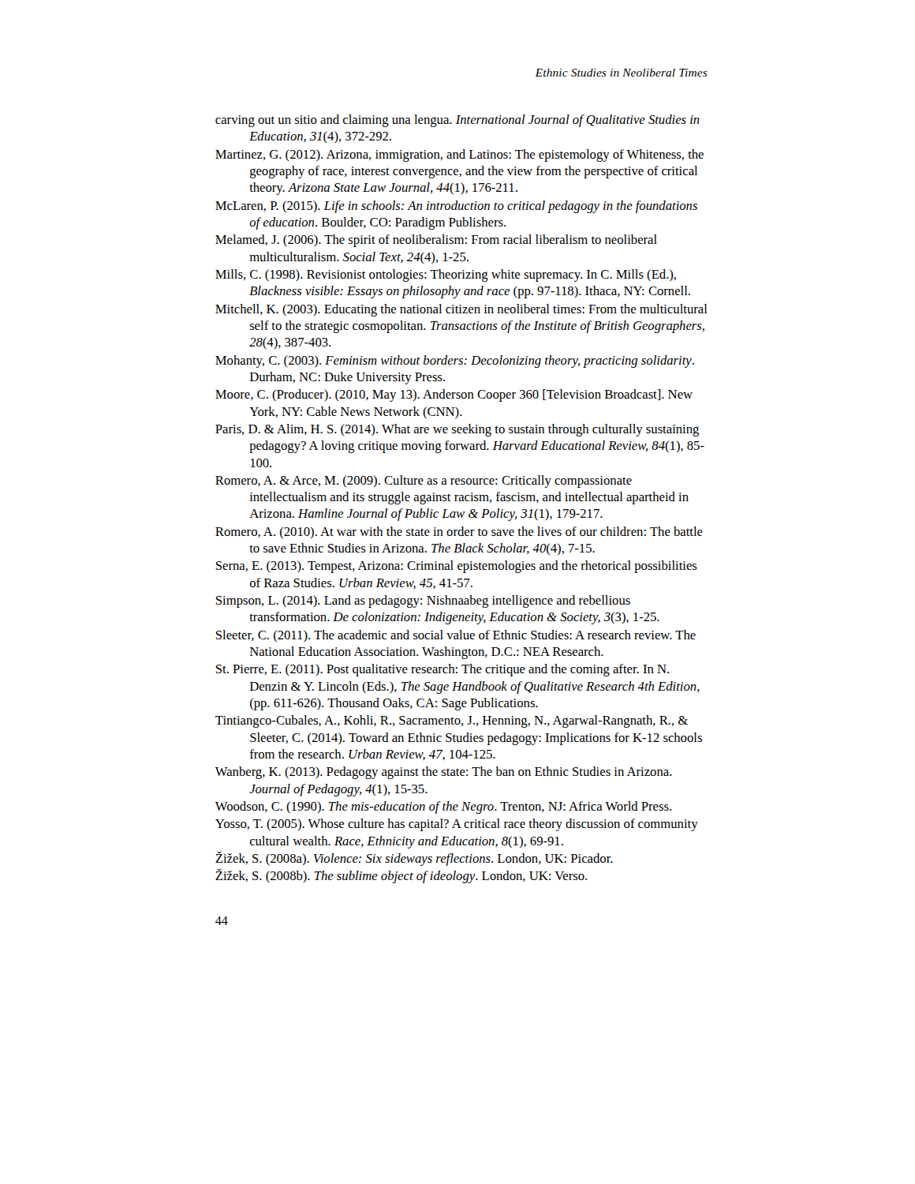Ethnic Studies in Neoliberal Times
carving out un sitio and claiming una lengua. International Journal of Qualitative Studies in Education, 31(4), 372-292.
Martinez, G. (2012). Arizona, immigration, and Latinos: The epistemology of Whiteness, the geography of race, interest convergence, and the view from the perspective of critical theory. Arizona State Law Journal, 44(1), 176-211.
McLaren, P. (2015). Life in schools: An introduction to critical pedagogy in the foundations of education. Boulder, CO: Paradigm Publishers.
Melamed, J. (2006). The spirit of neoliberalism: From racial liberalism to neoliberal multiculturalism. Social Text, 24(4), 1-25.
Mills, C. (1998). Revisionist ontologies: Theorizing white supremacy. In C. Mills (Ed.), Blackness visible: Essays on philosophy and race (pp. 97-118). Ithaca, NY: Cornell.
Mitchell, K. (2003). Educating the national citizen in neoliberal times: From the multicultural self to the strategic cosmopolitan. Transactions of the Institute of British Geographers, 28(4), 387-403.
Mohanty, C. (2003). Feminism without borders: Decolonizing theory, practicing solidarity. Durham, NC: Duke University Press.
Moore, C. (Producer). (2010, May 13). Anderson Cooper 360 [Television Broadcast]. New York, NY: Cable News Network (CNN).
Paris, D. & Alim, H. S. (2014). What are we seeking to sustain through culturally sustaining pedagogy? A loving critique moving forward. Harvard Educational Review, 84(1), 85-100.
Romero, A. & Arce, M. (2009). Culture as a resource: Critically compassionate intellectualism and its struggle against racism, fascism, and intellectual apartheid in Arizona. Hamline Journal of Public Law & Policy, 31(1), 179-217.
Romero, A. (2010). At war with the state in order to save the lives of our children: The battle to save Ethnic Studies in Arizona. The Black Scholar, 40(4), 7-15.
Serna, E. (2013). Tempest, Arizona: Criminal epistemologies and the rhetorical possibilities of Raza Studies. Urban Review, 45, 41-57.
Simpson, L. (2014). Land as pedagogy: Nishnaabeg intelligence and rebellious transformation. De colonization: Indigeneity, Education & Society, 3(3), 1-25.
Sleeter, C. (2011). The academic and social value of Ethnic Studies: A research review. The National Education Association. Washington, D.C.: NEA Research.
St. Pierre, E. (2011). Post qualitative research: The critique and the coming after. In N. Denzin & Y. Lincoln (Eds.), The Sage Handbook of Qualitative Research 4th Edition, (pp. 611-626). Thousand Oaks, CA: Sage Publications.
Tintiangco-Cubales, A., Kohli, R., Sacramento, J., Henning, N., Agarwal-Rangnath, R., & Sleeter, C. (2014). Toward an Ethnic Studies pedagogy: Implications for K-12 schools from the research. Urban Review, 47, 104-125.
Wanberg, K. (2013). Pedagogy against the state: The ban on Ethnic Studies in Arizona. Journal of Pedagogy, 4(1), 15-35.
Woodson, C. (1990). The mis-education of the Negro. Trenton, NJ: Africa World Press.
Yosso, T. (2005). Whose culture has capital? A critical race theory discussion of community cultural wealth. Race, Ethnicity and Education, 8(1), 69-91.
Žižek, S. (2008a). Violence: Six sideways reflections. London, UK: Picador.
Žižek, S. (2008b). The sublime object of ideology. London, UK: Verso.
44